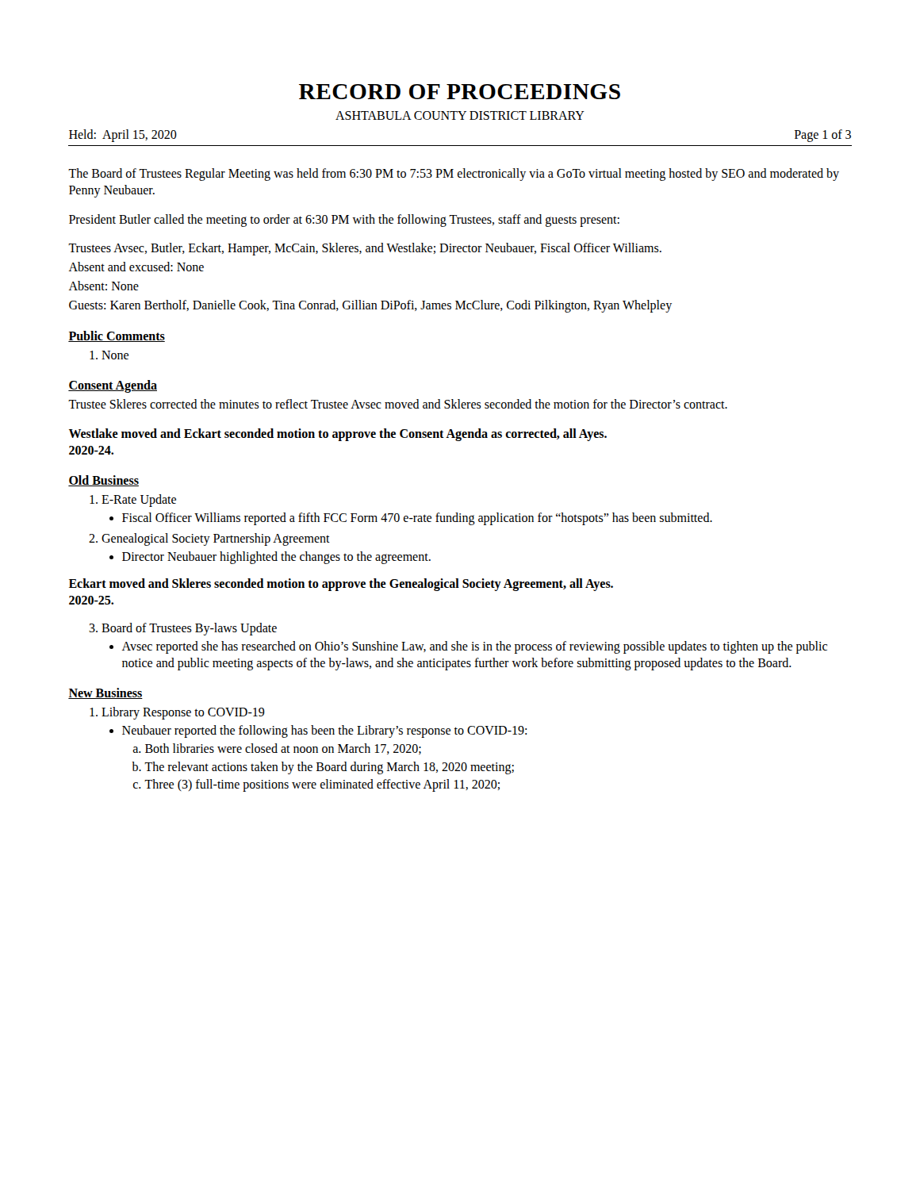RECORD OF PROCEEDINGS
ASHTABULA COUNTY DISTRICT LIBRARY
Held: April 15, 2020 Page 1 of 3
The Board of Trustees Regular Meeting was held from 6:30 PM to 7:53 PM electronically via a GoTo virtual meeting hosted by SEO and moderated by Penny Neubauer.
President Butler called the meeting to order at 6:30 PM with the following Trustees, staff and guests present:
Trustees Avsec, Butler, Eckart, Hamper, McCain, Skleres, and Westlake; Director Neubauer, Fiscal Officer Williams.
Absent and excused: None
Absent: None
Guests: Karen Bertholf, Danielle Cook, Tina Conrad, Gillian DiPofi, James McClure, Codi Pilkington, Ryan Whelpley
Public Comments
None
Consent Agenda
Trustee Skleres corrected the minutes to reflect Trustee Avsec moved and Skleres seconded the motion for the Director’s contract.
Westlake moved and Eckart seconded motion to approve the Consent Agenda as corrected, all Ayes.
2020-24.
Old Business
E-Rate Update
Fiscal Officer Williams reported a fifth FCC Form 470 e-rate funding application for “hotspots” has been submitted.
Genealogical Society Partnership Agreement
Director Neubauer highlighted the changes to the agreement.
Eckart moved and Skleres seconded motion to approve the Genealogical Society Agreement, all Ayes.
2020-25.
Board of Trustees By-laws Update
Avsec reported she has researched on Ohio’s Sunshine Law, and she is in the process of reviewing possible updates to tighten up the public notice and public meeting aspects of the by-laws, and she anticipates further work before submitting proposed updates to the Board.
New Business
Library Response to COVID-19
Neubauer reported the following has been the Library’s response to COVID-19:
Both libraries were closed at noon on March 17, 2020;
The relevant actions taken by the Board during March 18, 2020 meeting;
Three (3) full-time positions were eliminated effective April 11, 2020;